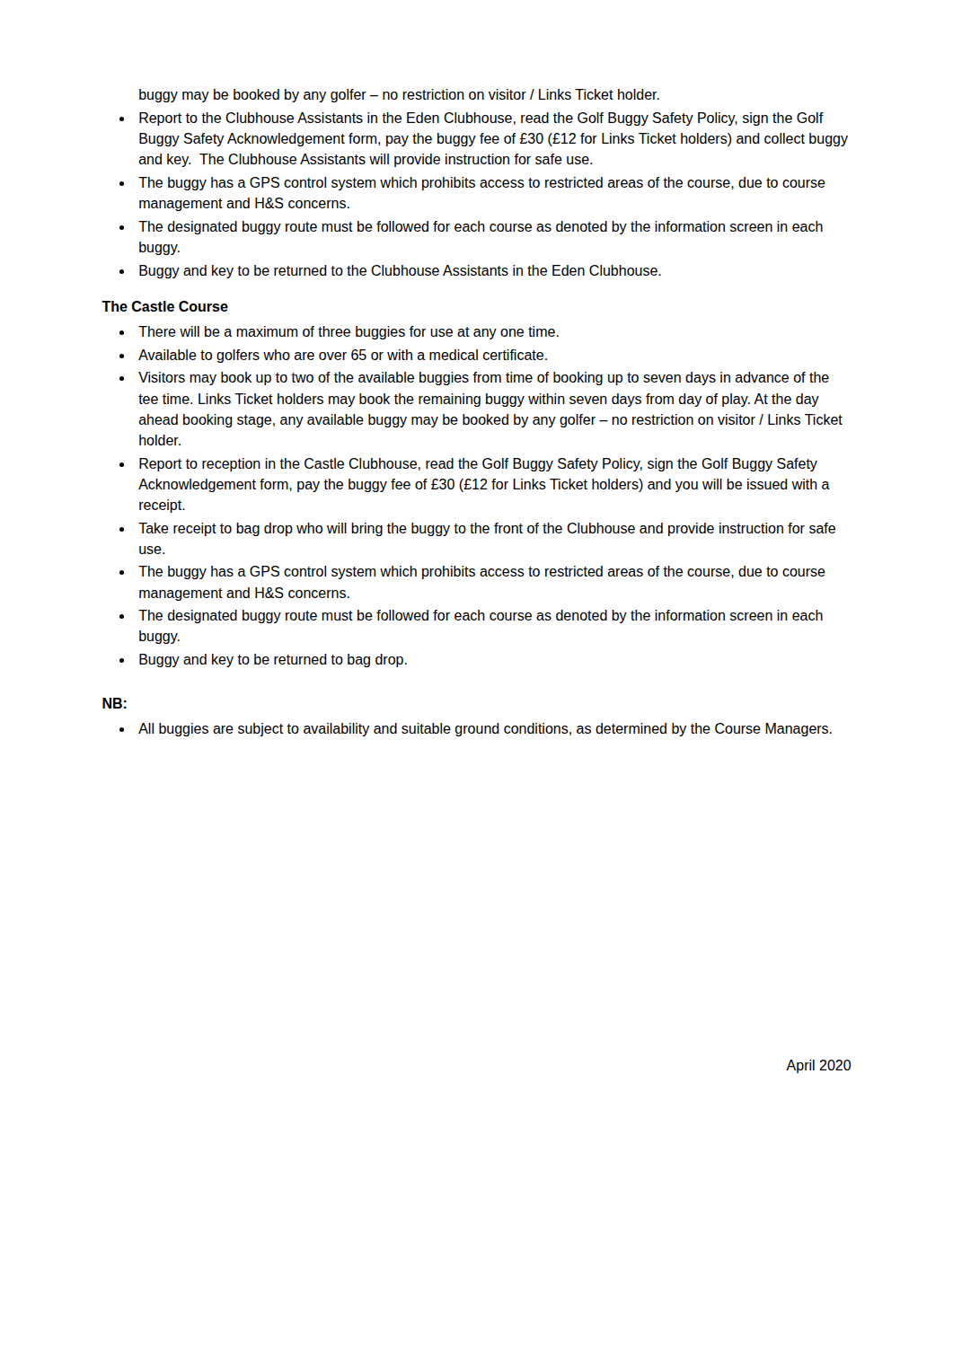buggy may be booked by any golfer – no restriction on visitor / Links Ticket holder.
Report to the Clubhouse Assistants in the Eden Clubhouse, read the Golf Buggy Safety Policy, sign the Golf Buggy Safety Acknowledgement form, pay the buggy fee of £30 (£12 for Links Ticket holders) and collect buggy and key. The Clubhouse Assistants will provide instruction for safe use.
The buggy has a GPS control system which prohibits access to restricted areas of the course, due to course management and H&S concerns.
The designated buggy route must be followed for each course as denoted by the information screen in each buggy.
Buggy and key to be returned to the Clubhouse Assistants in the Eden Clubhouse.
The Castle Course
There will be a maximum of three buggies for use at any one time.
Available to golfers who are over 65 or with a medical certificate.
Visitors may book up to two of the available buggies from time of booking up to seven days in advance of the tee time. Links Ticket holders may book the remaining buggy within seven days from day of play. At the day ahead booking stage, any available buggy may be booked by any golfer – no restriction on visitor / Links Ticket holder.
Report to reception in the Castle Clubhouse, read the Golf Buggy Safety Policy, sign the Golf Buggy Safety Acknowledgement form, pay the buggy fee of £30 (£12 for Links Ticket holders) and you will be issued with a receipt.
Take receipt to bag drop who will bring the buggy to the front of the Clubhouse and provide instruction for safe use.
The buggy has a GPS control system which prohibits access to restricted areas of the course, due to course management and H&S concerns.
The designated buggy route must be followed for each course as denoted by the information screen in each buggy.
Buggy and key to be returned to bag drop.
NB:
All buggies are subject to availability and suitable ground conditions, as determined by the Course Managers.
April 2020